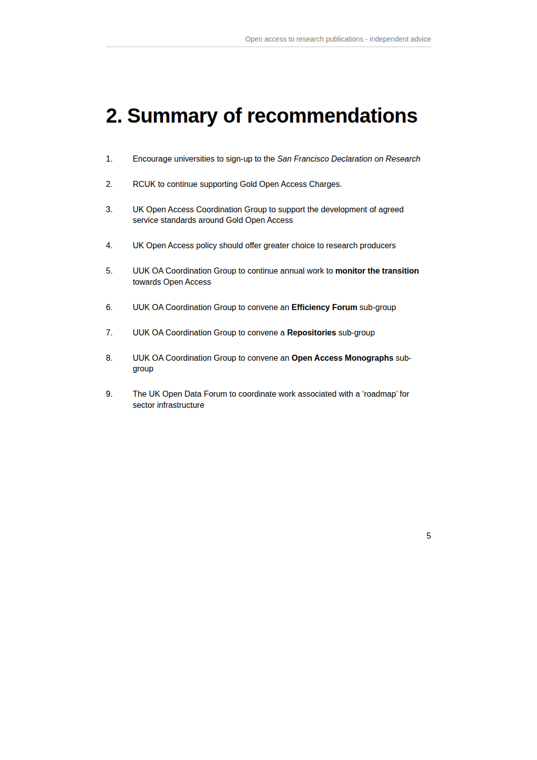Open access to research publications - independent advice
2. Summary of recommendations
1. Encourage universities to sign-up to the San Francisco Declaration on Research
2. RCUK to continue supporting Gold Open Access Charges.
3. UK Open Access Coordination Group to support the development of agreed service standards around Gold Open Access
4. UK Open Access policy should offer greater choice to research producers
5. UUK OA Coordination Group to continue annual work to monitor the transition towards Open Access
6. UUK OA Coordination Group to convene an Efficiency Forum sub-group
7. UUK OA Coordination Group to convene a Repositories sub-group
8. UUK OA Coordination Group to convene an Open Access Monographs sub-group
9. The UK Open Data Forum to coordinate work associated with a ‘roadmap’ for sector infrastructure
5